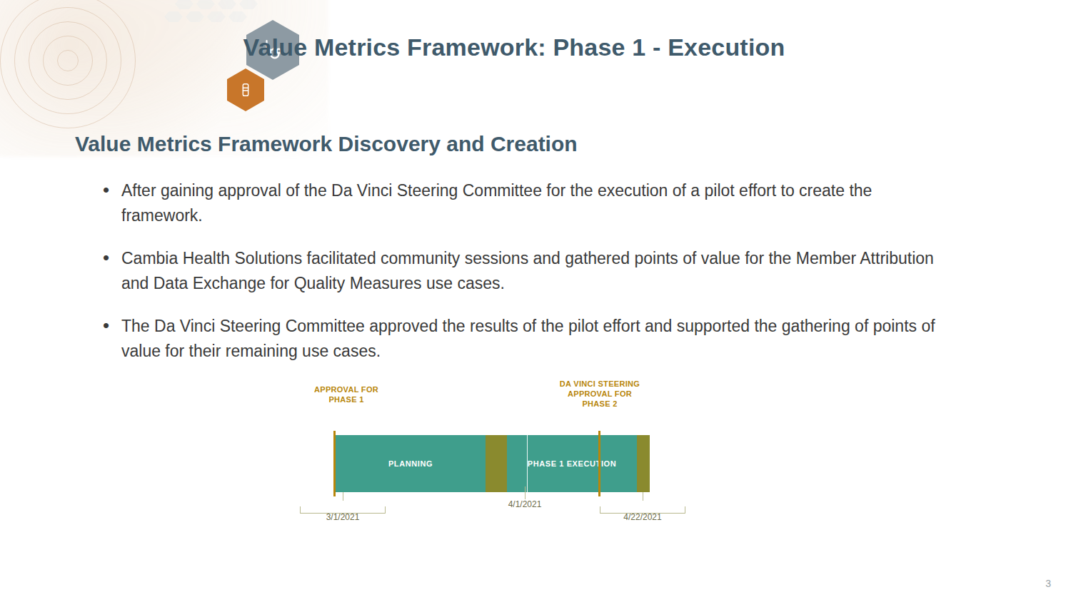Value Metrics Framework: Phase 1 - Execution
Value Metrics Framework Discovery and Creation
After gaining approval of the Da Vinci Steering Committee for the execution of a pilot effort to create the framework.
Cambia Health Solutions facilitated community sessions and gathered points of value for the Member Attribution and Data Exchange for Quality Measures use cases.
The Da Vinci Steering Committee approved the results of the pilot effort and supported the gathering of points of value for their remaining use cases.
Approval for
Phase 1
Da Vinci Steering
Approval for
Phase 2
Planning
Phase 1 Execution
3/1/2021
4/1/2021
4/22/2021
3